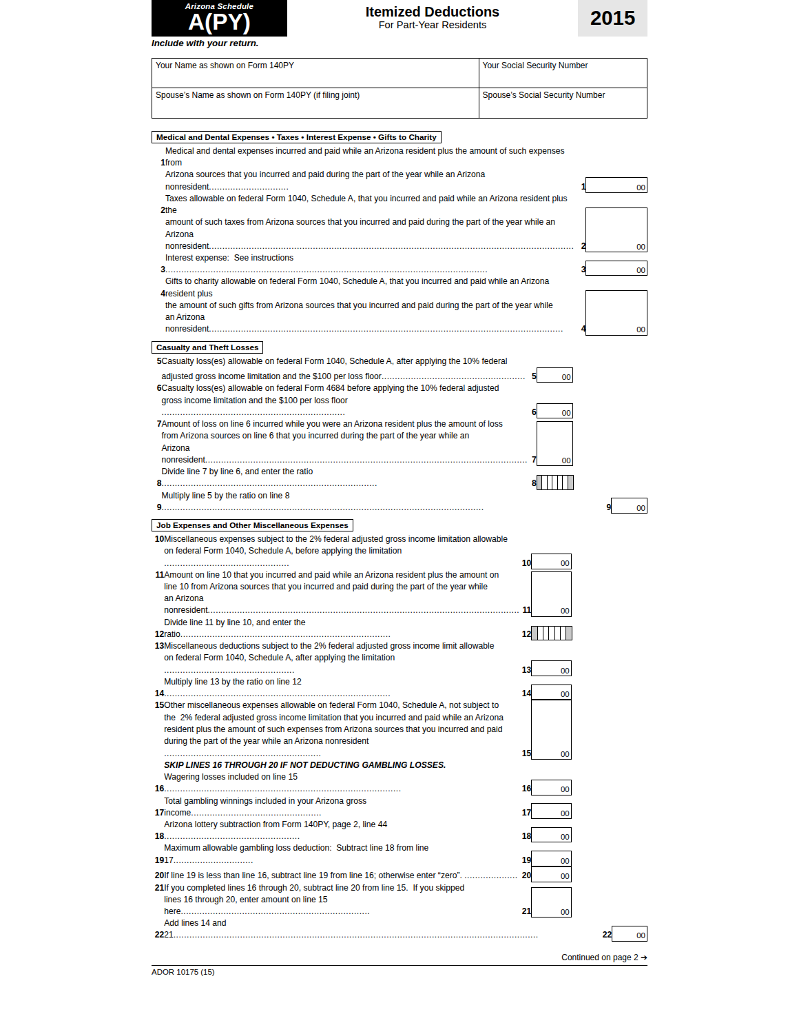Arizona Schedule
A(PY)
Itemized Deductions
For Part-Year Residents
2015
Include with your return.
| Your Name as shown on Form 140PY | Your Social Security Number |
| Spouse’s Name as shown on Form 140PY (if filing joint) | Spouse’s Social Security Number |
Medical and Dental Expenses • Taxes • Interest Expense • Gifts to Charity
| 1 | Medical and dental expenses incurred and paid while an Arizona resident plus the amount of such expenses from | | |
| | Arizona sources that you incurred and paid during the part of the year while an Arizona nonresident .............................. | 1 | 00 |
| 2 | Taxes allowable on federal Form 1040, Schedule A, that you incurred and paid while an Arizona resident plus the | | 00 |
| | amount of such taxes from Arizona sources that you incurred and paid during the part of the year while an | |
| | Arizona nonresident ......................................................................................................................................... | 2 |
| 3 | Interest expense: See instructions ......................................................................................................................... | 3 | 00 |
| 4 | Gifts to charity allowable on federal Form 1040, Schedule A, that you incurred and paid while an Arizona resident plus | | 00 |
| | the amount of such gifts from Arizona sources that you incurred and paid during the part of the year while | |
| | an Arizona nonresident ..................................................................................................................................... | 4 |
Casualty and Theft Losses
| 5 | Casualty loss(es) allowable on federal Form 1040, Schedule A, after applying the 10% federal | | | |
| | adjusted gross income limitation and the $100 per loss floor ...................................................... | 5 | 00 | |
| 6 | Casualty loss(es) allowable on federal Form 4684 before applying the 10% federal adjusted | | | |
| | gross income limitation and the $100 per loss floor ..................................................................... | 6 | 00 | |
| 7 | Amount of loss on line 6 incurred while you were an Arizona resident plus the amount of loss | | 00 | |
| | from Arizona sources on line 6 that you incurred during the part of the year while an | | |
| | Arizona nonresident ......................................................................................................................... | 7 | |
| 8 | Divide line 7 by line 6, and enter the ratio ................................................................................. | 8 | | |
| 9 | Multiply line 5 by the ratio on line 8 ......................................................................................................................... | 9 | 00 |
Job Expenses and Other Miscellaneous Expenses
| 10 | Miscellaneous expenses subject to the 2% federal adjusted gross income limitation allowable | | | |
| | on federal Form 1040, Schedule A, before applying the limitation ............................................... | 10 | 00 | |
| 11 | Amount on line 10 that you incurred and paid while an Arizona resident plus the amount on | | 00 | |
| | line 10 from Arizona sources that you incurred and paid during the part of the year while | | |
| | an Arizona nonresident ..................................................................................................................... | 11 | |
| 12 | Divide line 11 by line 10, and enter the ratio ............................................................................... | 12 | | |
| 13 | Miscellaneous deductions subject to the 2% federal adjusted gross income limit allowable | | | |
| | on federal Form 1040, Schedule A, after applying the limitation ................................................. | 13 | 00 | |
| 14 | Multiply line 13 by the ratio on line 12 ..................................................................................... | 14 | 00 | |
| 15 | Other miscellaneous expenses allowable on federal Form 1040, Schedule A, not subject to | | 00 | |
| | the 2% federal adjusted gross income limitation that you incurred and paid while an Arizona | | |
| | resident plus the amount of such expenses from Arizona sources that you incurred and paid | | |
| | during the part of the year while an Arizona nonresident ........................................................... | 15 | |
| | SKIP LINES 16 THROUGH 20 IF NOT DEDUCTING GAMBLING LOSSES. |
| 16 | Wagering losses included on line 15 ......................................................................................... | 16 | 00 | |
| 17 | Total gambling winnings included in your Arizona gross income ................................................. | 17 | 00 | |
| 18 | Arizona lottery subtraction from Form 140PY, page 2, line 44 ................................................... | 18 | 00 | |
| 19 | Maximum allowable gambling loss deduction: Subtract line 18 from line 17 .............................. | 19 | 00 | |
| 20 | If line 19 is less than line 16, subtract line 19 from line 16; otherwise enter “zero”. .................... | 20 | 00 | |
| 21 | If you completed lines 16 through 20, subtract line 20 from line 15. If you skipped | | 00 | |
| | lines 16 through 20, enter amount on line 15 here ....................................................................... | 21 | |
| 22 | Add lines 14 and 21 ......................................................................................................................................... | 22 | 00 |
Continued on page 2 ➔
ADOR 10175 (15)